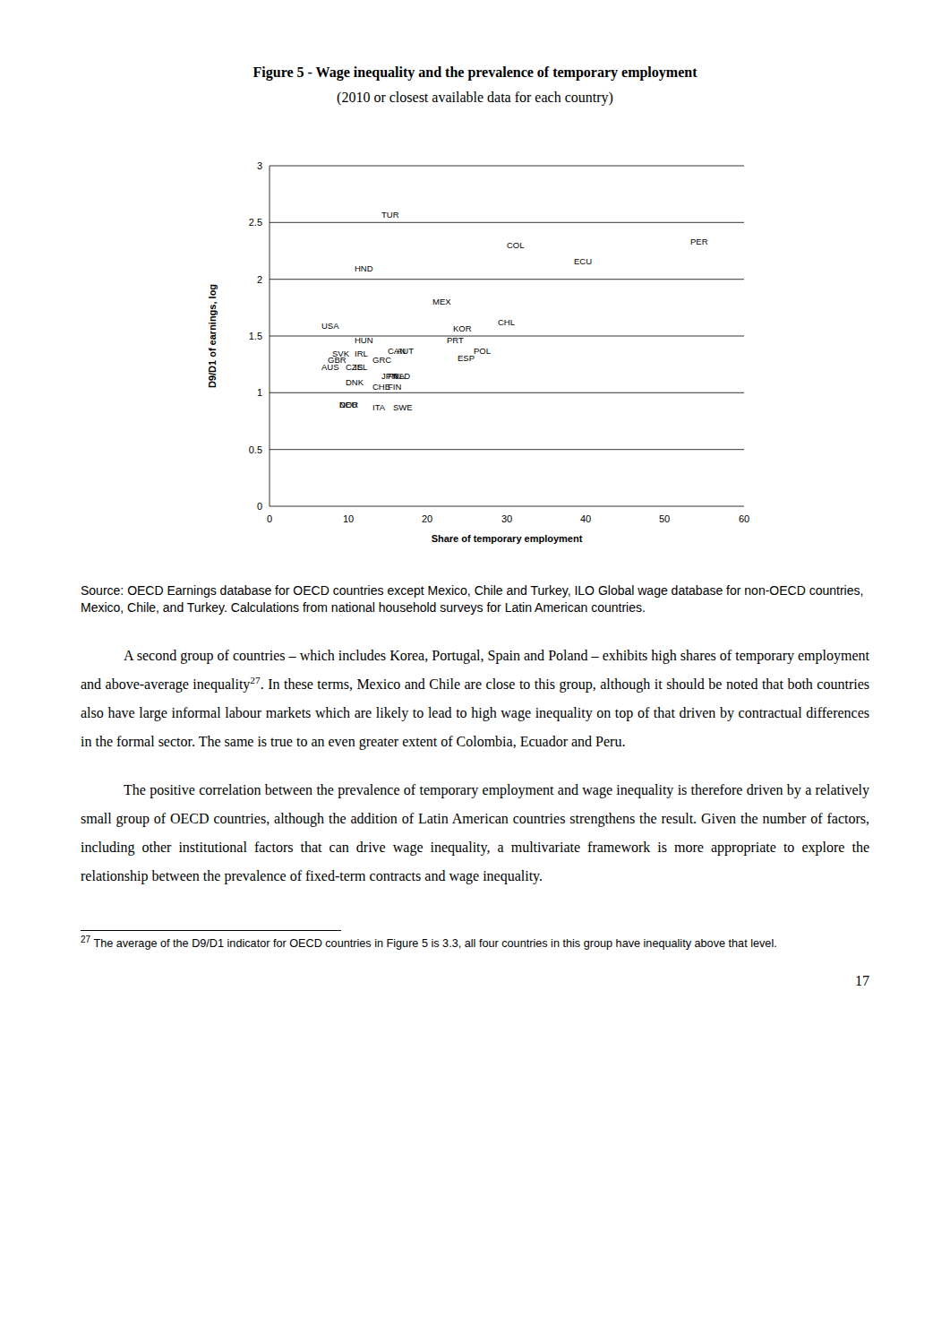Figure 5 - Wage inequality and the prevalence of temporary employment
(2010 or closest available data for each country)
3 2.5 2 1.5 1 0.5 0 0 10 20 30 40 50 60 Share of temporary employment D9/D1 of earnings, log TUR PER COL ECU HND MEX CHL USA KOR PRT HUN POL CAN AUT SVK IRL ESP GBR GRC AUS CZE ISL JPN NLD FRA DNK CHE FIN NOR DEU ITA SWE
Source: OECD Earnings database for OECD countries except Mexico, Chile and Turkey, ILO Global wage database for non-OECD countries, Mexico, Chile, and Turkey. Calculations from national household surveys for Latin American countries.
A second group of countries – which includes Korea, Portugal, Spain and Poland – exhibits high shares of temporary employment and above-average inequality27. In these terms, Mexico and Chile are close to this group, although it should be noted that both countries also have large informal labour markets which are likely to lead to high wage inequality on top of that driven by contractual differences in the formal sector. The same is true to an even greater extent of Colombia, Ecuador and Peru.
The positive correlation between the prevalence of temporary employment and wage inequality is therefore driven by a relatively small group of OECD countries, although the addition of Latin American countries strengthens the result. Given the number of factors, including other institutional factors that can drive wage inequality, a multivariate framework is more appropriate to explore the relationship between the prevalence of fixed-term contracts and wage inequality.
27 The average of the D9/D1 indicator for OECD countries in Figure 5 is 3.3, all four countries in this group have inequality above that level.
17